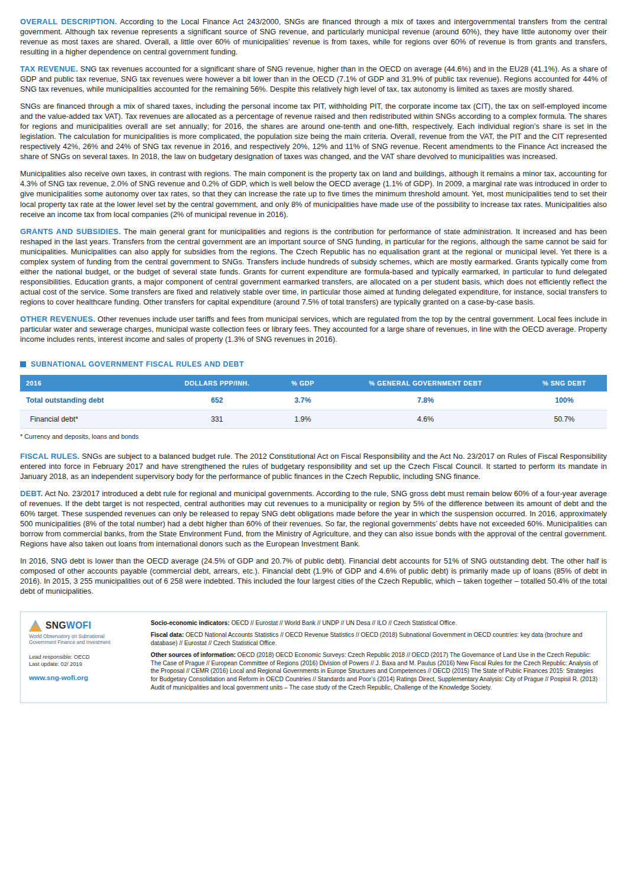OVERALL DESCRIPTION. According to the Local Finance Act 243/2000, SNGs are financed through a mix of taxes and intergovernmental transfers from the central government. Although tax revenue represents a significant source of SNG revenue, and particularly municipal revenue (around 60%), they have little autonomy over their revenue as most taxes are shared. Overall, a little over 60% of municipalities’ revenue is from taxes, while for regions over 60% of revenue is from grants and transfers, resulting in a higher dependence on central government funding.
TAX REVENUE. SNG tax revenues accounted for a significant share of SNG revenue, higher than in the OECD on average (44.6%) and in the EU28 (41.1%). As a share of GDP and public tax revenue, SNG tax revenues were however a bit lower than in the OECD (7.1% of GDP and 31.9% of public tax revenue). Regions accounted for 44% of SNG tax revenues, while municipalities accounted for the remaining 56%. Despite this relatively high level of tax, tax autonomy is limited as taxes are mostly shared.
SNGs are financed through a mix of shared taxes, including the personal income tax PIT, withholding PIT, the corporate income tax (CIT), the tax on self-employed income and the value-added tax VAT). Tax revenues are allocated as a percentage of revenue raised and then redistributed within SNGs according to a complex formula. The shares for regions and municipalities overall are set annually; for 2016, the shares are around one-tenth and one-fifth, respectively. Each individual region’s share is set in the legislation. The calculation for municipalities is more complicated, the population size being the main criteria. Overall, revenue from the VAT, the PIT and the CIT represented respectively 42%, 26% and 24% of SNG tax revenue in 2016, and respectively 20%, 12% and 11% of SNG revenue. Recent amendments to the Finance Act increased the share of SNGs on several taxes. In 2018, the law on budgetary designation of taxes was changed, and the VAT share devolved to municipalities was increased.
Municipalities also receive own taxes, in contrast with regions. The main component is the property tax on land and buildings, although it remains a minor tax, accounting for 4.3% of SNG tax revenue, 2.0% of SNG revenue and 0.2% of GDP, which is well below the OECD average (1.1% of GDP). In 2009, a marginal rate was introduced in order to give municipalities some autonomy over tax rates, so that they can increase the rate up to five times the minimum threshold amount. Yet, most municipalities tend to set their local property tax rate at the lower level set by the central government, and only 8% of municipalities have made use of the possibility to increase tax rates. Municipalities also receive an income tax from local companies (2% of municipal revenue in 2016).
GRANTS AND SUBSIDIES. The main general grant for municipalities and regions is the contribution for performance of state administration. It increased and has been reshaped in the last years. Transfers from the central government are an important source of SNG funding, in particular for the regions, although the same cannot be said for municipalities. Municipalities can also apply for subsidies from the regions. The Czech Republic has no equalisation grant at the regional or municipal level. Yet there is a complex system of funding from the central government to SNGs. Transfers include hundreds of subsidy schemes, which are mostly earmarked. Grants typically come from either the national budget, or the budget of several state funds. Grants for current expenditure are formula-based and typically earmarked, in particular to fund delegated responsibilities. Education grants, a major component of central government earmarked transfers, are allocated on a per student basis, which does not efficiently reflect the actual cost of the service. Some transfers are fixed and relatively stable over time, in particular those aimed at funding delegated expenditure, for instance, social transfers to regions to cover healthcare funding. Other transfers for capital expenditure (around 7.5% of total transfers) are typically granted on a case-by-case basis.
OTHER REVENUES. Other revenues include user tariffs and fees from municipal services, which are regulated from the top by the central government. Local fees include in particular water and sewerage charges, municipal waste collection fees or library fees. They accounted for a large share of revenues, in line with the OECD average. Property income includes rents, interest income and sales of property (1.3% of SNG revenues in 2016).
Subnational government fiscal rules and debt
| 2016 | Dollars PPP/inh. | % GDP | % general government debt | % SNG debt |
| --- | --- | --- | --- | --- |
| Total outstanding debt | 652 | 3.7% | 7.8% | 100% |
| Financial debt* | 331 | 1.9% | 4.6% | 50.7% |
* Currency and deposits, loans and bonds
FISCAL RULES. SNGs are subject to a balanced budget rule. The 2012 Constitutional Act on Fiscal Responsibility and the Act No. 23/2017 on Rules of Fiscal Responsibility entered into force in February 2017 and have strengthened the rules of budgetary responsibility and set up the Czech Fiscal Council. It started to perform its mandate in January 2018, as an independent supervisory body for the performance of public finances in the Czech Republic, including SNG finance.
DEBT. Act No. 23/2017 introduced a debt rule for regional and municipal governments. According to the rule, SNG gross debt must remain below 60% of a four-year average of revenues. If the debt target is not respected, central authorities may cut revenues to a municipality or region by 5% of the difference between its amount of debt and the 60% target. These suspended revenues can only be released to repay SNG debt obligations made before the year in which the suspension occurred. In 2016, approximately 500 municipalities (8% of the total number) had a debt higher than 60% of their revenues. So far, the regional governments’ debts have not exceeded 60%. Municipalities can borrow from commercial banks, from the State Environment Fund, from the Ministry of Agriculture, and they can also issue bonds with the approval of the central government. Regions have also taken out loans from international donors such as the European Investment Bank.
In 2016, SNG debt is lower than the OECD average (24.5% of GDP and 20.7% of public debt). Financial debt accounts for 51% of SNG outstanding debt. The other half is composed of other accounts payable (commercial debt, arrears, etc.). Financial debt (1.9% of GDP and 4.6% of public debt) is primarily made up of loans (85% of debt in 2016). In 2015, 3 255 municipalities out of 6 258 were indebted. This included the four largest cities of the Czech Republic, which – taken together – totalled 50.4% of the total debt of municipalities.
SNGWOFI
World Observatory on Subnational
Government Finance and Investment
Lead responsible: OECD
Last update: 02/ 2019
www.sng-wofi.org
Socio-economic indicators: OECD // Eurostat // World Bank // UNDP // UN Desa // ILO // Czech Statistical Office.
Fiscal data: OECD National Accounts Statistics // OECD Revenue Statistics // OECD (2018) Subnational Government in OECD countries: key data (brochure and database) // Eurostat // Czech Statistical Office.
Other sources of information: OECD (2018) OECD Economic Surveys: Czech Republic 2018 // OECD (2017) The Governance of Land Use in the Czech Republic: The Case of Prague // European Committee of Regions (2016) Division of Powers // J. Baxa and M. Paulus (2016) New Fiscal Rules for the Czech Republic: Analysis of the Proposal // CEMR (2016) Local and Regional Governments in Europe Structures and Competences // OECD (2015) The State of Public Finances 2015: Strategies for Budgetary Consolidation and Reform in OECD Countries // Standards and Poor’s (2014) Ratings Direct, Supplementary Analysis: City of Prague // Pospisil R. (2013) Audit of municipalities and local government units – The case study of the Czech Republic, Challenge of the Knowledge Society.